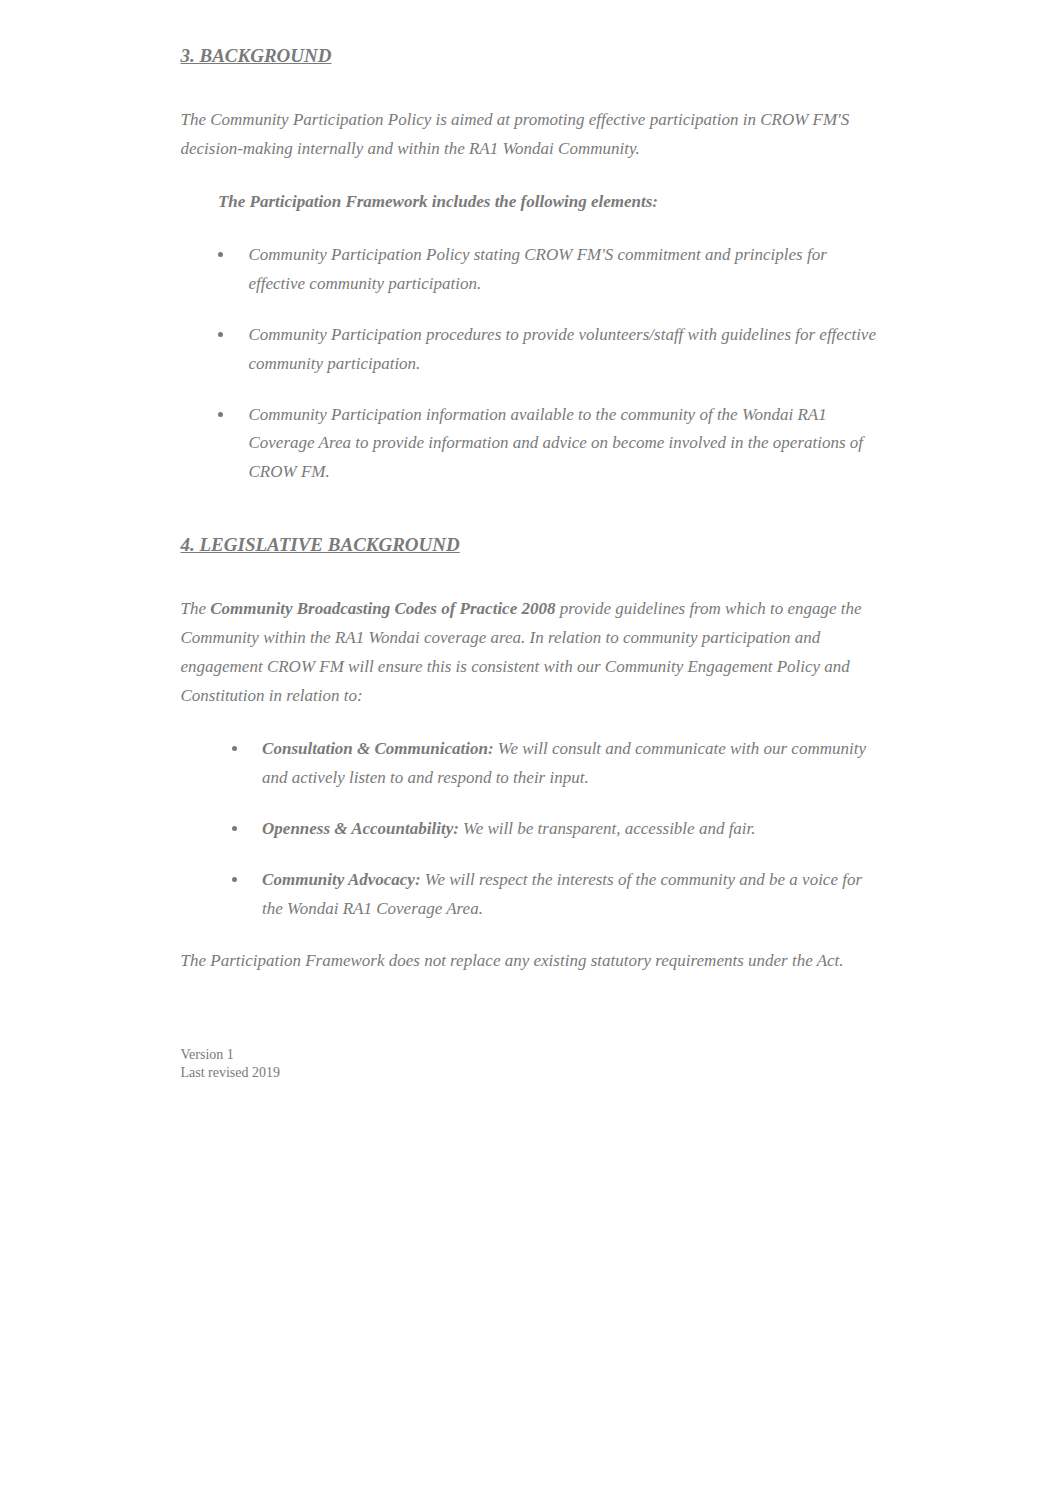3. BACKGROUND
The Community Participation Policy is aimed at promoting effective participation in CROW FM'S decision-making internally and within the RA1 Wondai Community.
The Participation Framework includes the following elements:
Community Participation Policy stating CROW FM'S commitment and principles for effective community participation.
Community Participation procedures to provide volunteers/staff with guidelines for effective community participation.
Community Participation information available to the community of the Wondai RA1 Coverage Area to provide information and advice on become involved in the operations of CROW FM.
4. LEGISLATIVE BACKGROUND
The Community Broadcasting Codes of Practice 2008 provide guidelines from which to engage the Community within the RA1 Wondai coverage area. In relation to community participation and engagement CROW FM will ensure this is consistent with our Community Engagement Policy and Constitution in relation to:
Consultation & Communication: We will consult and communicate with our community and actively listen to and respond to their input.
Openness & Accountability: We will be transparent, accessible and fair.
Community Advocacy: We will respect the interests of the community and be a voice for the Wondai RA1 Coverage Area.
The Participation Framework does not replace any existing statutory requirements under the Act.
Version 1
Last revised 2019